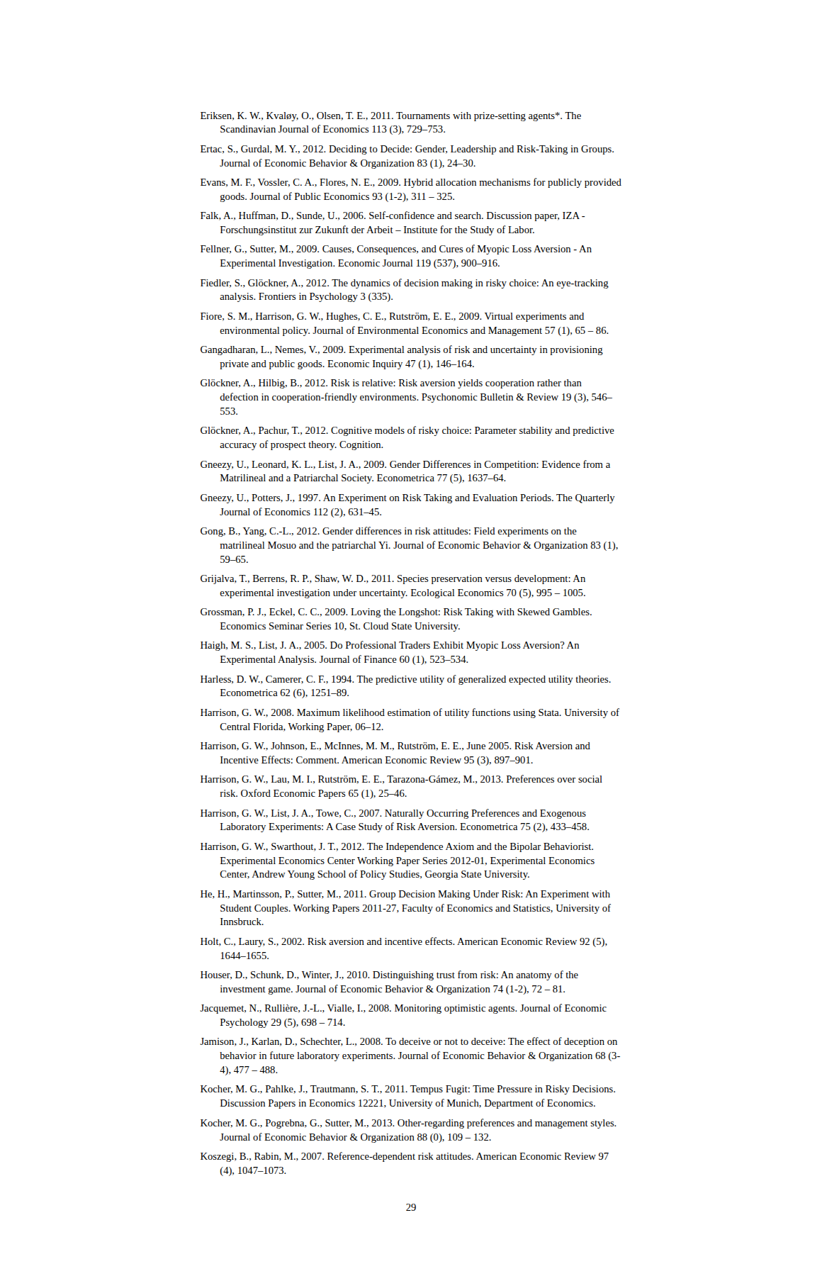Eriksen, K. W., Kvaløy, O., Olsen, T. E., 2011. Tournaments with prize-setting agents*. The Scandinavian Journal of Economics 113 (3), 729–753.
Ertac, S., Gurdal, M. Y., 2012. Deciding to Decide: Gender, Leadership and Risk-Taking in Groups. Journal of Economic Behavior & Organization 83 (1), 24–30.
Evans, M. F., Vossler, C. A., Flores, N. E., 2009. Hybrid allocation mechanisms for publicly provided goods. Journal of Public Economics 93 (1-2), 311 – 325.
Falk, A., Huffman, D., Sunde, U., 2006. Self-confidence and search. Discussion paper, IZA - Forschungsinstitut zur Zukunft der Arbeit – Institute for the Study of Labor.
Fellner, G., Sutter, M., 2009. Causes, Consequences, and Cures of Myopic Loss Aversion - An Experimental Investigation. Economic Journal 119 (537), 900–916.
Fiedler, S., Glöckner, A., 2012. The dynamics of decision making in risky choice: An eye-tracking analysis. Frontiers in Psychology 3 (335).
Fiore, S. M., Harrison, G. W., Hughes, C. E., Rutström, E. E., 2009. Virtual experiments and environmental policy. Journal of Environmental Economics and Management 57 (1), 65 – 86.
Gangadharan, L., Nemes, V., 2009. Experimental analysis of risk and uncertainty in provisioning private and public goods. Economic Inquiry 47 (1), 146–164.
Glöckner, A., Hilbig, B., 2012. Risk is relative: Risk aversion yields cooperation rather than defection in cooperation-friendly environments. Psychonomic Bulletin & Review 19 (3), 546–553.
Glöckner, A., Pachur, T., 2012. Cognitive models of risky choice: Parameter stability and predictive accuracy of prospect theory. Cognition.
Gneezy, U., Leonard, K. L., List, J. A., 2009. Gender Differences in Competition: Evidence from a Matrilineal and a Patriarchal Society. Econometrica 77 (5), 1637–64.
Gneezy, U., Potters, J., 1997. An Experiment on Risk Taking and Evaluation Periods. The Quarterly Journal of Economics 112 (2), 631–45.
Gong, B., Yang, C.-L., 2012. Gender differences in risk attitudes: Field experiments on the matrilineal Mosuo and the patriarchal Yi. Journal of Economic Behavior & Organization 83 (1), 59–65.
Grijalva, T., Berrens, R. P., Shaw, W. D., 2011. Species preservation versus development: An experimental investigation under uncertainty. Ecological Economics 70 (5), 995 – 1005.
Grossman, P. J., Eckel, C. C., 2009. Loving the Longshot: Risk Taking with Skewed Gambles. Economics Seminar Series 10, St. Cloud State University.
Haigh, M. S., List, J. A., 2005. Do Professional Traders Exhibit Myopic Loss Aversion? An Experimental Analysis. Journal of Finance 60 (1), 523–534.
Harless, D. W., Camerer, C. F., 1994. The predictive utility of generalized expected utility theories. Econometrica 62 (6), 1251–89.
Harrison, G. W., 2008. Maximum likelihood estimation of utility functions using Stata. University of Central Florida, Working Paper, 06–12.
Harrison, G. W., Johnson, E., McInnes, M. M., Rutström, E. E., June 2005. Risk Aversion and Incentive Effects: Comment. American Economic Review 95 (3), 897–901.
Harrison, G. W., Lau, M. I., Rutström, E. E., Tarazona-Gámez, M., 2013. Preferences over social risk. Oxford Economic Papers 65 (1), 25–46.
Harrison, G. W., List, J. A., Towe, C., 2007. Naturally Occurring Preferences and Exogenous Laboratory Experiments: A Case Study of Risk Aversion. Econometrica 75 (2), 433–458.
Harrison, G. W., Swarthout, J. T., 2012. The Independence Axiom and the Bipolar Behaviorist. Experimental Economics Center Working Paper Series 2012-01, Experimental Economics Center, Andrew Young School of Policy Studies, Georgia State University.
He, H., Martinsson, P., Sutter, M., 2011. Group Decision Making Under Risk: An Experiment with Student Couples. Working Papers 2011-27, Faculty of Economics and Statistics, University of Innsbruck.
Holt, C., Laury, S., 2002. Risk aversion and incentive effects. American Economic Review 92 (5), 1644–1655.
Houser, D., Schunk, D., Winter, J., 2010. Distinguishing trust from risk: An anatomy of the investment game. Journal of Economic Behavior & Organization 74 (1-2), 72 – 81.
Jacquemet, N., Rullière, J.-L., Vialle, I., 2008. Monitoring optimistic agents. Journal of Economic Psychology 29 (5), 698 – 714.
Jamison, J., Karlan, D., Schechter, L., 2008. To deceive or not to deceive: The effect of deception on behavior in future laboratory experiments. Journal of Economic Behavior & Organization 68 (3-4), 477 – 488.
Kocher, M. G., Pahlke, J., Trautmann, S. T., 2011. Tempus Fugit: Time Pressure in Risky Decisions. Discussion Papers in Economics 12221, University of Munich, Department of Economics.
Kocher, M. G., Pogrebna, G., Sutter, M., 2013. Other-regarding preferences and management styles. Journal of Economic Behavior & Organization 88 (0), 109 – 132.
Koszegi, B., Rabin, M., 2007. Reference-dependent risk attitudes. American Economic Review 97 (4), 1047–1073.
29